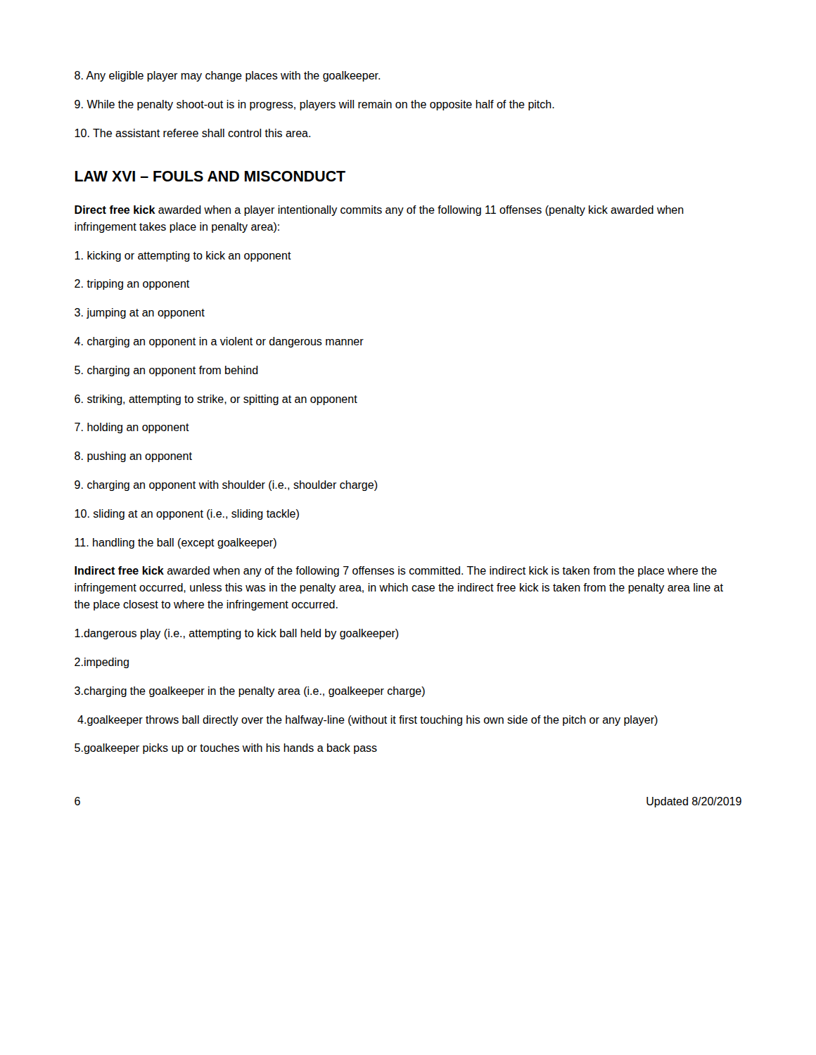8. Any eligible player may change places with the goalkeeper.
9. While the penalty shoot-out is in progress, players will remain on the opposite half of the pitch.
10. The assistant referee shall control this area.
LAW XVI – FOULS AND MISCONDUCT
Direct free kick awarded when a player intentionally commits any of the following 11 offenses (penalty kick awarded when infringement takes place in penalty area):
1. kicking or attempting to kick an opponent
2. tripping an opponent
3. jumping at an opponent
4. charging an opponent in a violent or dangerous manner
5. charging an opponent from behind
6. striking, attempting to strike, or spitting at an opponent
7. holding an opponent
8. pushing an opponent
9. charging an opponent with shoulder (i.e., shoulder charge)
10. sliding at an opponent (i.e., sliding tackle)
11. handling the ball (except goalkeeper)
Indirect free kick awarded when any of the following 7 offenses is committed. The indirect kick is taken from the place where the infringement occurred, unless this was in the penalty area, in which case the indirect free kick is taken from the penalty area line at the place closest to where the infringement occurred.
1.dangerous play (i.e., attempting to kick ball held by goalkeeper)
2.impeding
3.charging the goalkeeper in the penalty area (i.e., goalkeeper charge)
4.goalkeeper throws ball directly over the halfway-line (without it first touching his own side of the pitch or any player)
5.goalkeeper picks up or touches with his hands a back pass
6 Updated 8/20/2019